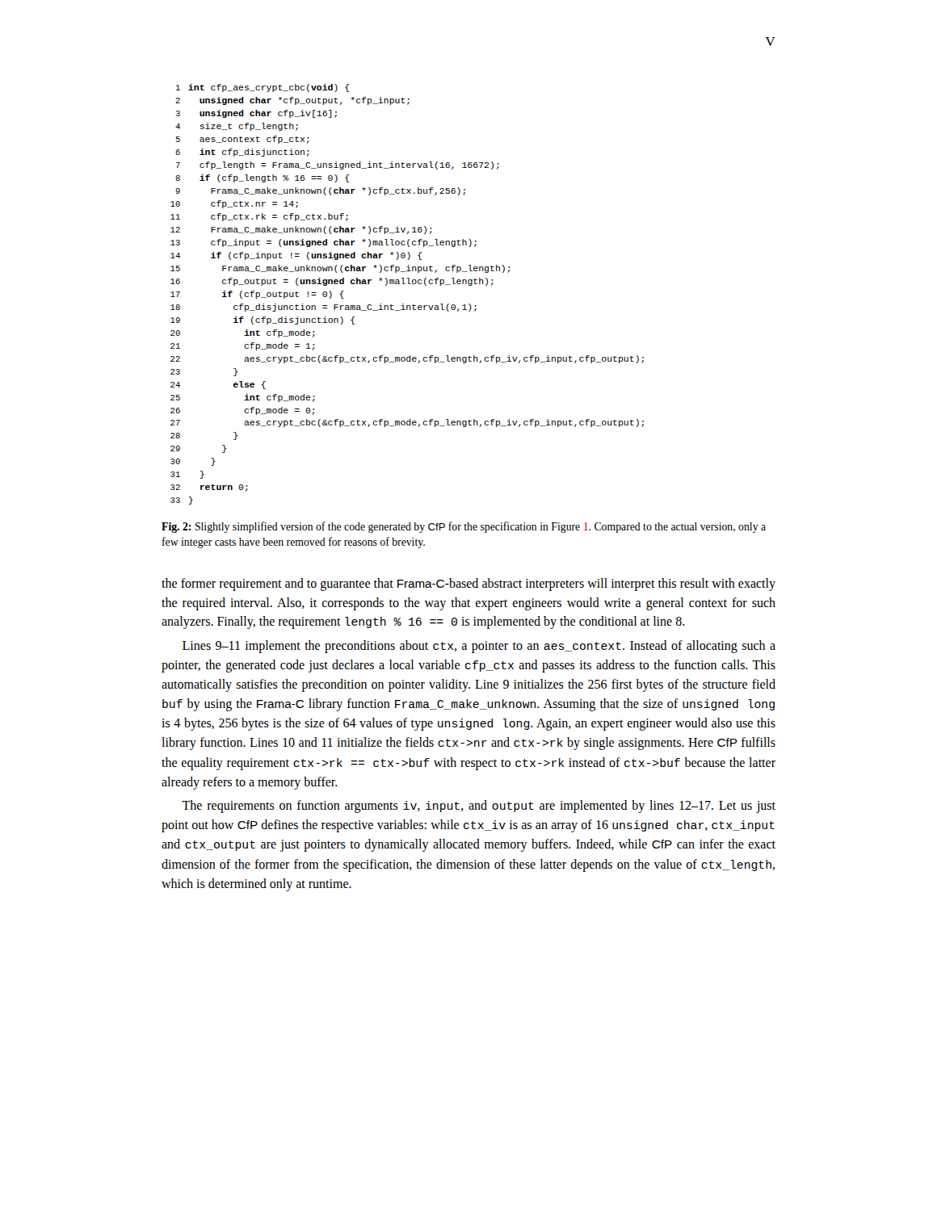V
1 int cfp_aes_crypt_cbc(void) {
2  unsigned char *cfp_output, *cfp_input;
3  unsigned char cfp_iv[16];
4  size_t cfp_length;
5  aes_context cfp_ctx;
6  int cfp_disjunction;
7  cfp_length = Frama_C_unsigned_int_interval(16, 16672);
8  if (cfp_length % 16 == 0) {
9    Frama_C_make_unknown((char *)cfp_ctx.buf,256);
10    cfp_ctx.nr = 14;
11    cfp_ctx.rk = cfp_ctx.buf;
12    Frama_C_make_unknown((char *)cfp_iv,16);
13    cfp_input = (unsigned char *)malloc(cfp_length);
14    if (cfp_input != (unsigned char *)0) {
15      Frama_C_make_unknown((char *)cfp_input, cfp_length);
16      cfp_output = (unsigned char *)malloc(cfp_length);
17      if (cfp_output != 0) {
18        cfp_disjunction = Frama_C_int_interval(0,1);
19        if (cfp_disjunction) {
20          int cfp_mode;
21          cfp_mode = 1;
22          aes_crypt_cbc(&cfp_ctx,cfp_mode,cfp_length,cfp_iv,cfp_input,cfp_output);
23        }
24        else {
25          int cfp_mode;
26          cfp_mode = 0;
27          aes_crypt_cbc(&cfp_ctx,cfp_mode,cfp_length,cfp_iv,cfp_input,cfp_output);
28        }
29      }
30    }
31  }
32  return 0;
33}
Fig. 2: Slightly simplified version of the code generated by CfP for the specification in Figure 1. Compared to the actual version, only a few integer casts have been removed for reasons of brevity.
the former requirement and to guarantee that Frama-C-based abstract interpreters will interpret this result with exactly the required interval. Also, it corresponds to the way that expert engineers would write a general context for such analyzers. Finally, the requirement length % 16 == 0 is implemented by the conditional at line 8.
Lines 9–11 implement the preconditions about ctx, a pointer to an aes_context. Instead of allocating such a pointer, the generated code just declares a local variable cfp_ctx and passes its address to the function calls. This automatically satisfies the precondition on pointer validity. Line 9 initializes the 256 first bytes of the structure field buf by using the Frama-C library function Frama_C_make_unknown. Assuming that the size of unsigned long is 4 bytes, 256 bytes is the size of 64 values of type unsigned long. Again, an expert engineer would also use this library function. Lines 10 and 11 initialize the fields ctx->nr and ctx->rk by single assignments. Here CfP fulfills the equality requirement ctx->rk == ctx->buf with respect to ctx->rk instead of ctx->buf because the latter already refers to a memory buffer.
The requirements on function arguments iv, input, and output are implemented by lines 12–17. Let us just point out how CfP defines the respective variables: while ctx_iv is as an array of 16 unsigned char, ctx_input and ctx_output are just pointers to dynamically allocated memory buffers. Indeed, while CfP can infer the exact dimension of the former from the specification, the dimension of these latter depends on the value of ctx_length, which is determined only at runtime.